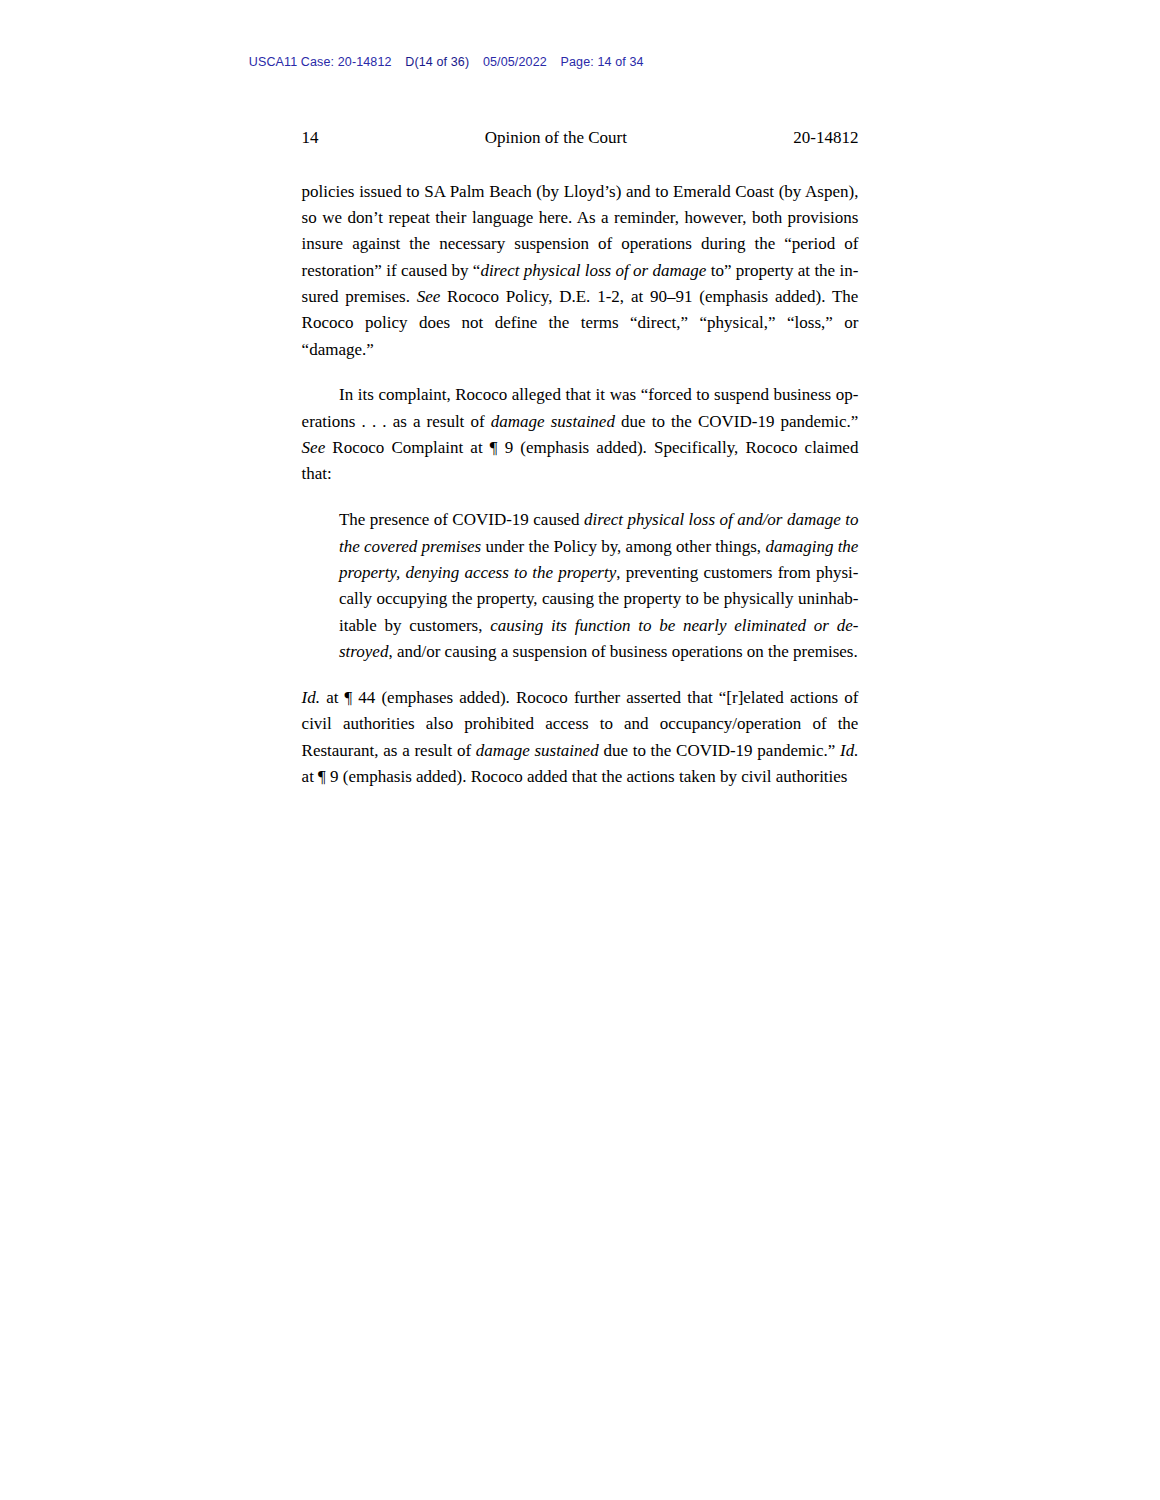USCA11 Case: 20-14812 D(14 of 36) 05/05/2022 Page: 14 of 34
14 Opinion of the Court 20-14812
policies issued to SA Palm Beach (by Lloyd’s) and to Emerald Coast (by Aspen), so we don’t repeat their language here. As a reminder, however, both provisions insure against the necessary suspension of operations during the “period of restoration” if caused by “direct physical loss of or damage to” property at the insured premises. See Rococo Policy, D.E. 1-2, at 90–91 (emphasis added). The Rococo policy does not define the terms “direct,” “physical,” “loss,” or “damage.”
In its complaint, Rococo alleged that it was “forced to suspend business operations . . . as a result of damage sustained due to the COVID-19 pandemic.” See Rococo Complaint at ¶ 9 (emphasis added). Specifically, Rococo claimed that:
The presence of COVID-19 caused direct physical loss of and/or damage to the covered premises under the Policy by, among other things, damaging the property, denying access to the property, preventing customers from physically occupying the property, causing the property to be physically uninhabitable by customers, causing its function to be nearly eliminated or destroyed, and/or causing a suspension of business operations on the premises.
Id. at ¶ 44 (emphases added). Rococo further asserted that “[r]elated actions of civil authorities also prohibited access to and occupancy/operation of the Restaurant, as a result of damage sustained due to the COVID-19 pandemic.” Id. at ¶ 9 (emphasis added). Rococo added that the actions taken by civil authorities